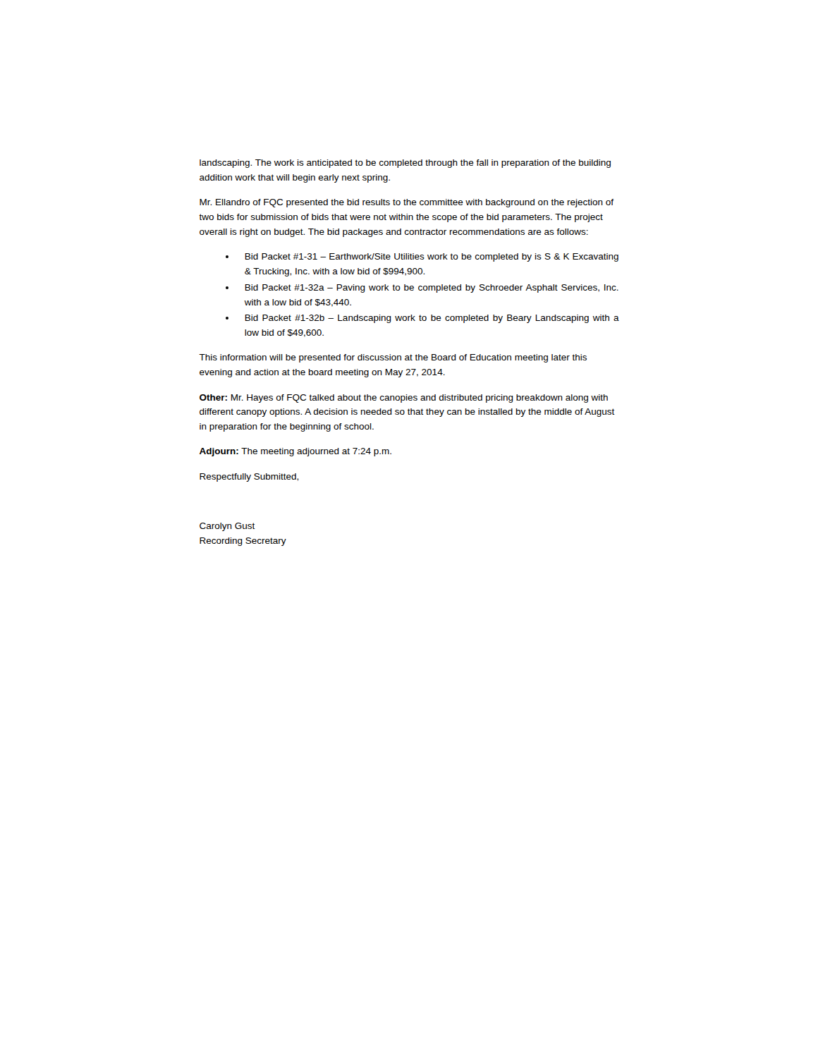landscaping. The work is anticipated to be completed through the fall in preparation of the building addition work that will begin early next spring.
Mr. Ellandro of FQC presented the bid results to the committee with background on the rejection of two bids for submission of bids that were not within the scope of the bid parameters. The project overall is right on budget. The bid packages and contractor recommendations are as follows:
Bid Packet #1-31 – Earthwork/Site Utilities work to be completed by is S & K Excavating & Trucking, Inc. with a low bid of $994,900.
Bid Packet #1-32a – Paving work to be completed by Schroeder Asphalt Services, Inc. with a low bid of $43,440.
Bid Packet #1-32b – Landscaping work to be completed by Beary Landscaping with a low bid of $49,600.
This information will be presented for discussion at the Board of Education meeting later this evening and action at the board meeting on May 27, 2014.
Other: Mr. Hayes of FQC talked about the canopies and distributed pricing breakdown along with different canopy options. A decision is needed so that they can be installed by the middle of August in preparation for the beginning of school.
Adjourn: The meeting adjourned at 7:24 p.m.
Respectfully Submitted,
Carolyn Gust
Recording Secretary